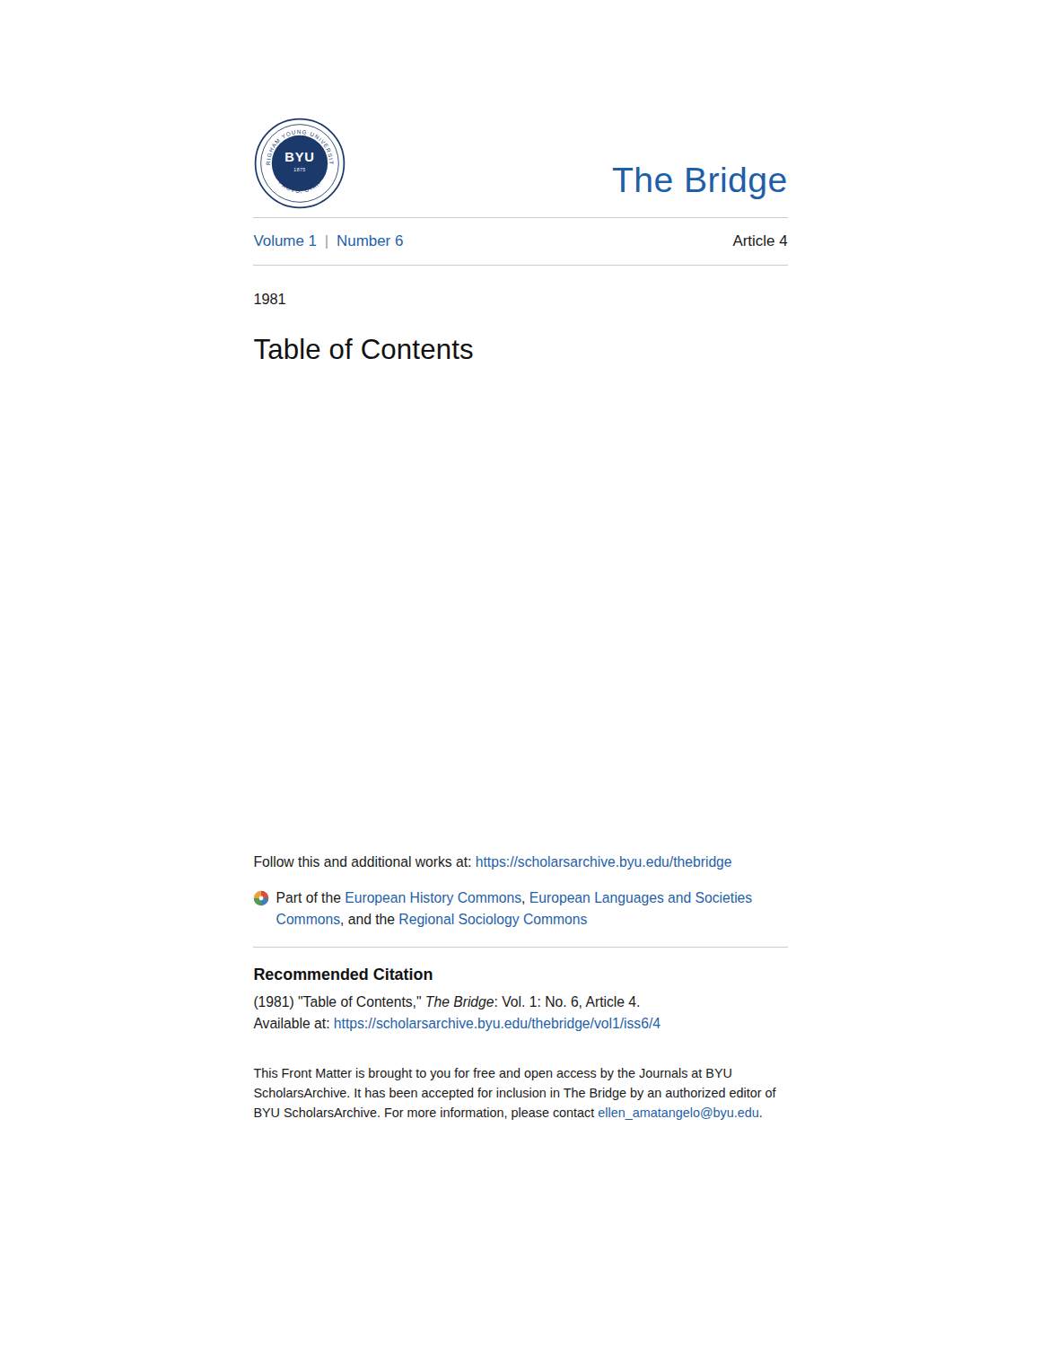Brigham Young University seal BYU 1875 BRIGHAM YOUNG UNIVERSITY PROVO, UTAH
The Bridge
Volume 1 | Number 6
Article 4
1981
Table of Contents
Follow this and additional works at: https://scholarsarchive.byu.edu/thebridge
Part of the European History Commons, European Languages and Societies Commons, and the Regional Sociology Commons
Recommended Citation
(1981) "Table of Contents," The Bridge: Vol. 1: No. 6, Article 4.
Available at: https://scholarsarchive.byu.edu/thebridge/vol1/iss6/4
This Front Matter is brought to you for free and open access by the Journals at BYU ScholarsArchive. It has been accepted for inclusion in The Bridge by an authorized editor of BYU ScholarsArchive. For more information, please contact ellen_amatangelo@byu.edu.